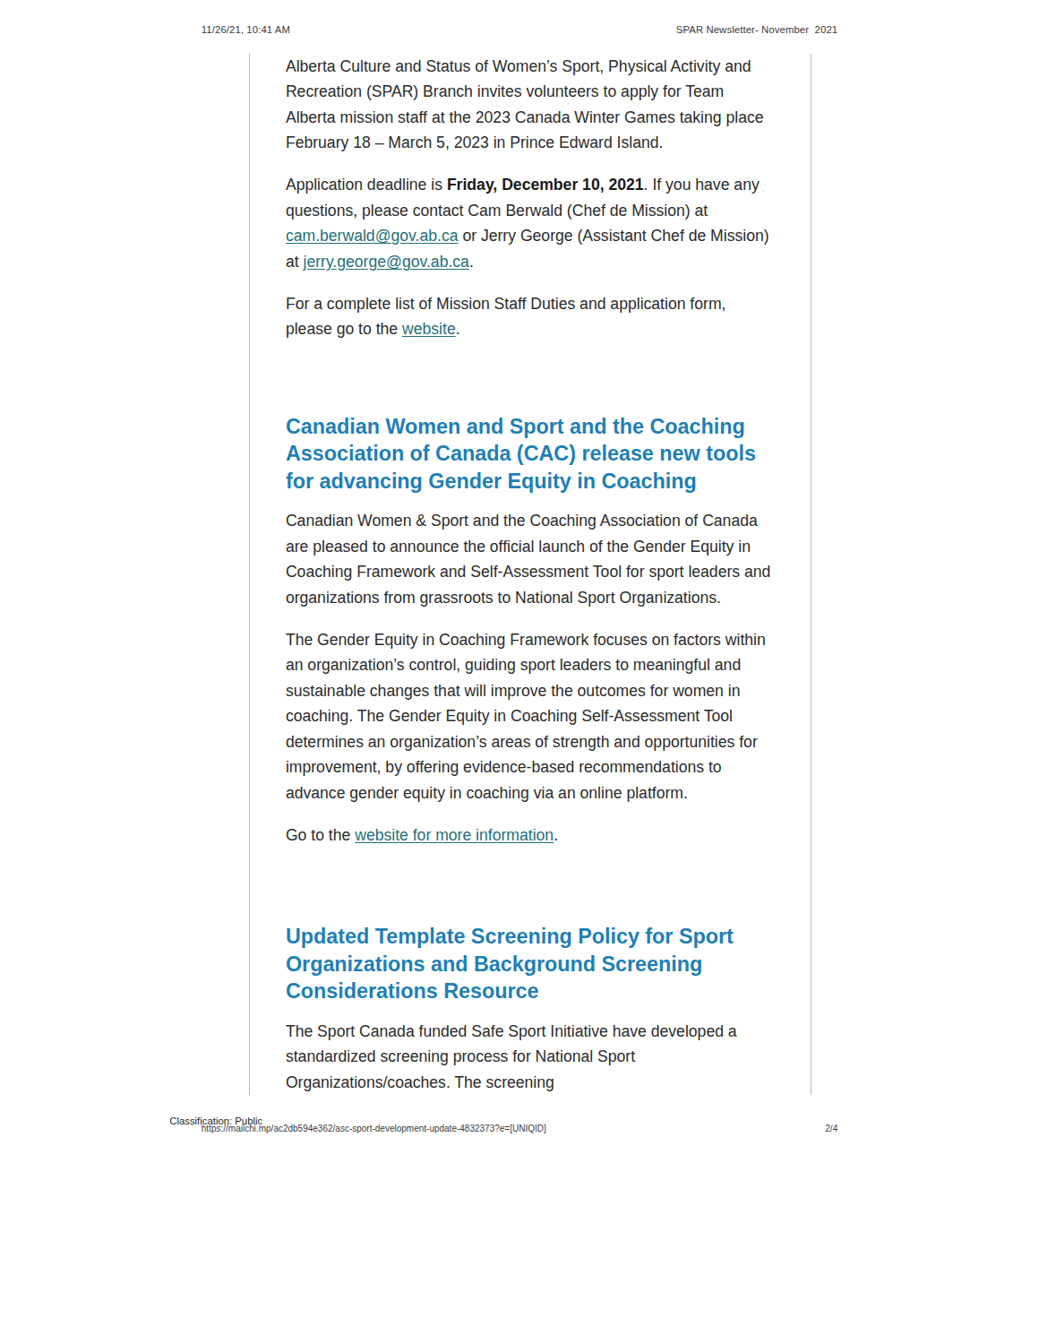11/26/21, 10:41 AM SPAR Newsletter- November 2021
Alberta Culture and Status of Women’s Sport, Physical Activity and Recreation (SPAR) Branch invites volunteers to apply for Team Alberta mission staff at the 2023 Canada Winter Games taking place February 18 – March 5, 2023 in Prince Edward Island.
Application deadline is Friday, December 10, 2021. If you have any questions, please contact Cam Berwald (Chef de Mission) at cam.berwald@gov.ab.ca or Jerry George (Assistant Chef de Mission) at jerry.george@gov.ab.ca.
For a complete list of Mission Staff Duties and application form, please go to the website.
Canadian Women and Sport and the Coaching Association of Canada (CAC) release new tools for advancing Gender Equity in Coaching
Canadian Women & Sport and the Coaching Association of Canada are pleased to announce the official launch of the Gender Equity in Coaching Framework and Self-Assessment Tool for sport leaders and organizations from grassroots to National Sport Organizations.
The Gender Equity in Coaching Framework focuses on factors within an organization’s control, guiding sport leaders to meaningful and sustainable changes that will improve the outcomes for women in coaching. The Gender Equity in Coaching Self-Assessment Tool determines an organization’s areas of strength and opportunities for improvement, by offering evidence-based recommendations to advance gender equity in coaching via an online platform.
Go to the website for more information.
Updated Template Screening Policy for Sport Organizations and Background Screening Considerations Resource
The Sport Canada funded Safe Sport Initiative have developed a standardized screening process for National Sport Organizations/coaches. The screening
Classification: Public
https://mailchi.mp/ac2db594e362/asc-sport-development-update-4832373?e=[UNIQID] 2/4